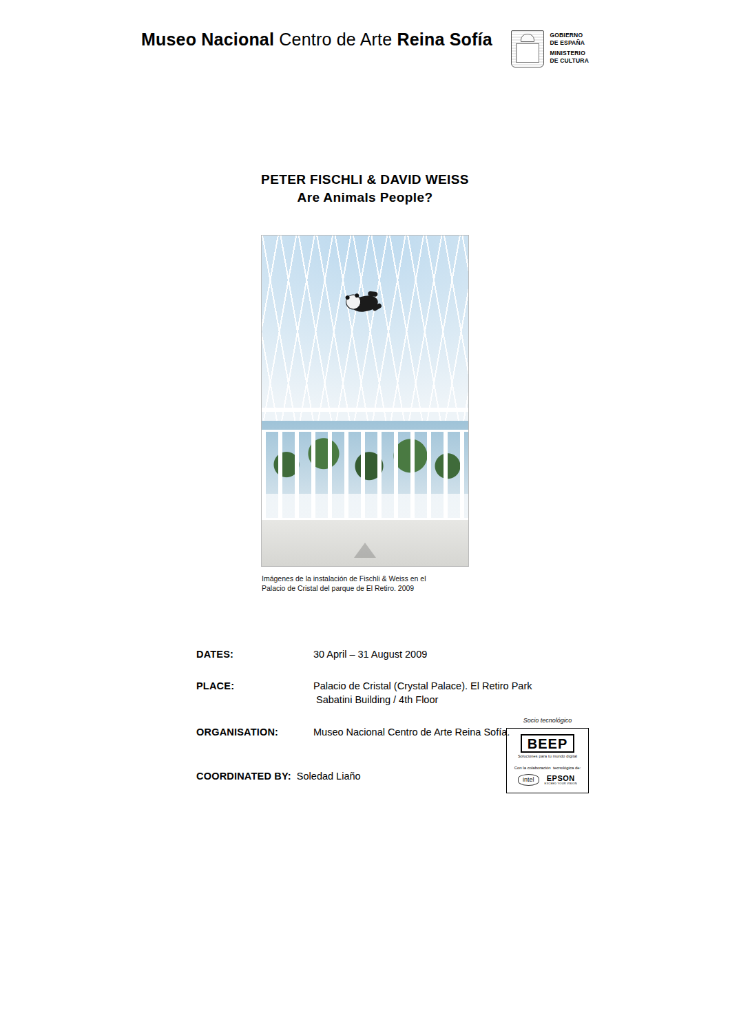Museo Nacional Centro de Arte Reina Sofía
GOBIERNO
DE ESPAÑA MINISTERIO
DE CULTURA
PETER FISCHLI & DAVID WEISS Are Animals People?
Imágenes de la instalación de Fischli & Weiss en el
Palacio de Cristal del parque de El Retiro. 2009
DATES:
30 April – 31 August 2009
PLACE:
Palacio de Cristal (Crystal Palace). El Retiro Park Sabatini Building / 4th Floor
ORGANISATION:
Museo Nacional Centro de Arte Reina Sofía.
COORDINATED BY: Soledad Liaño
Socio tecnológico
BEEP
Soluciones para tu mundo digital
Con la colaboración tecnológica de:
intel EPSONEXCEED YOUR VISION